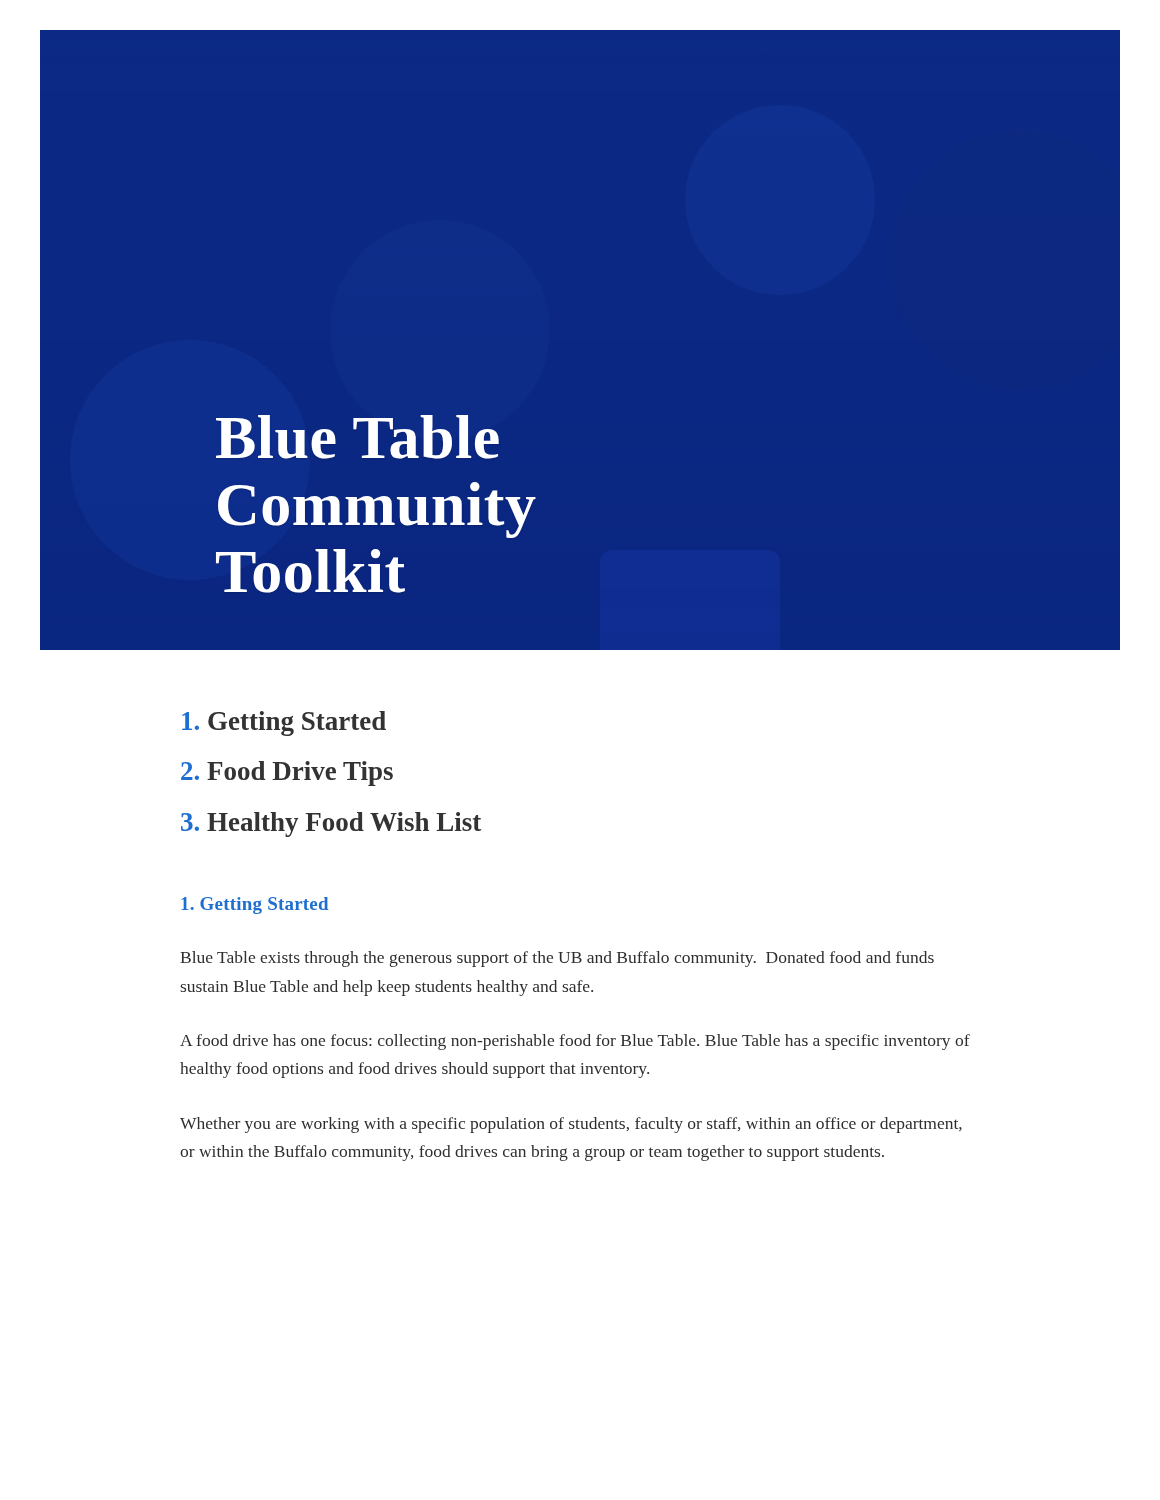Blue Table
Community
Toolkit
Getting Started
Food Drive Tips
Healthy Food Wish List
1. Getting Started
Blue Table exists through the generous support of the UB and Buffalo community. Donated food and funds sustain Blue Table and help keep students healthy and safe.
A food drive has one focus: collecting non-perishable food for Blue Table. Blue Table has a specific inventory of healthy food options and food drives should support that inventory.
Whether you are working with a specific population of students, faculty or staff, within an office or department, or within the Buffalo community, food drives can bring a group or team together to support students.